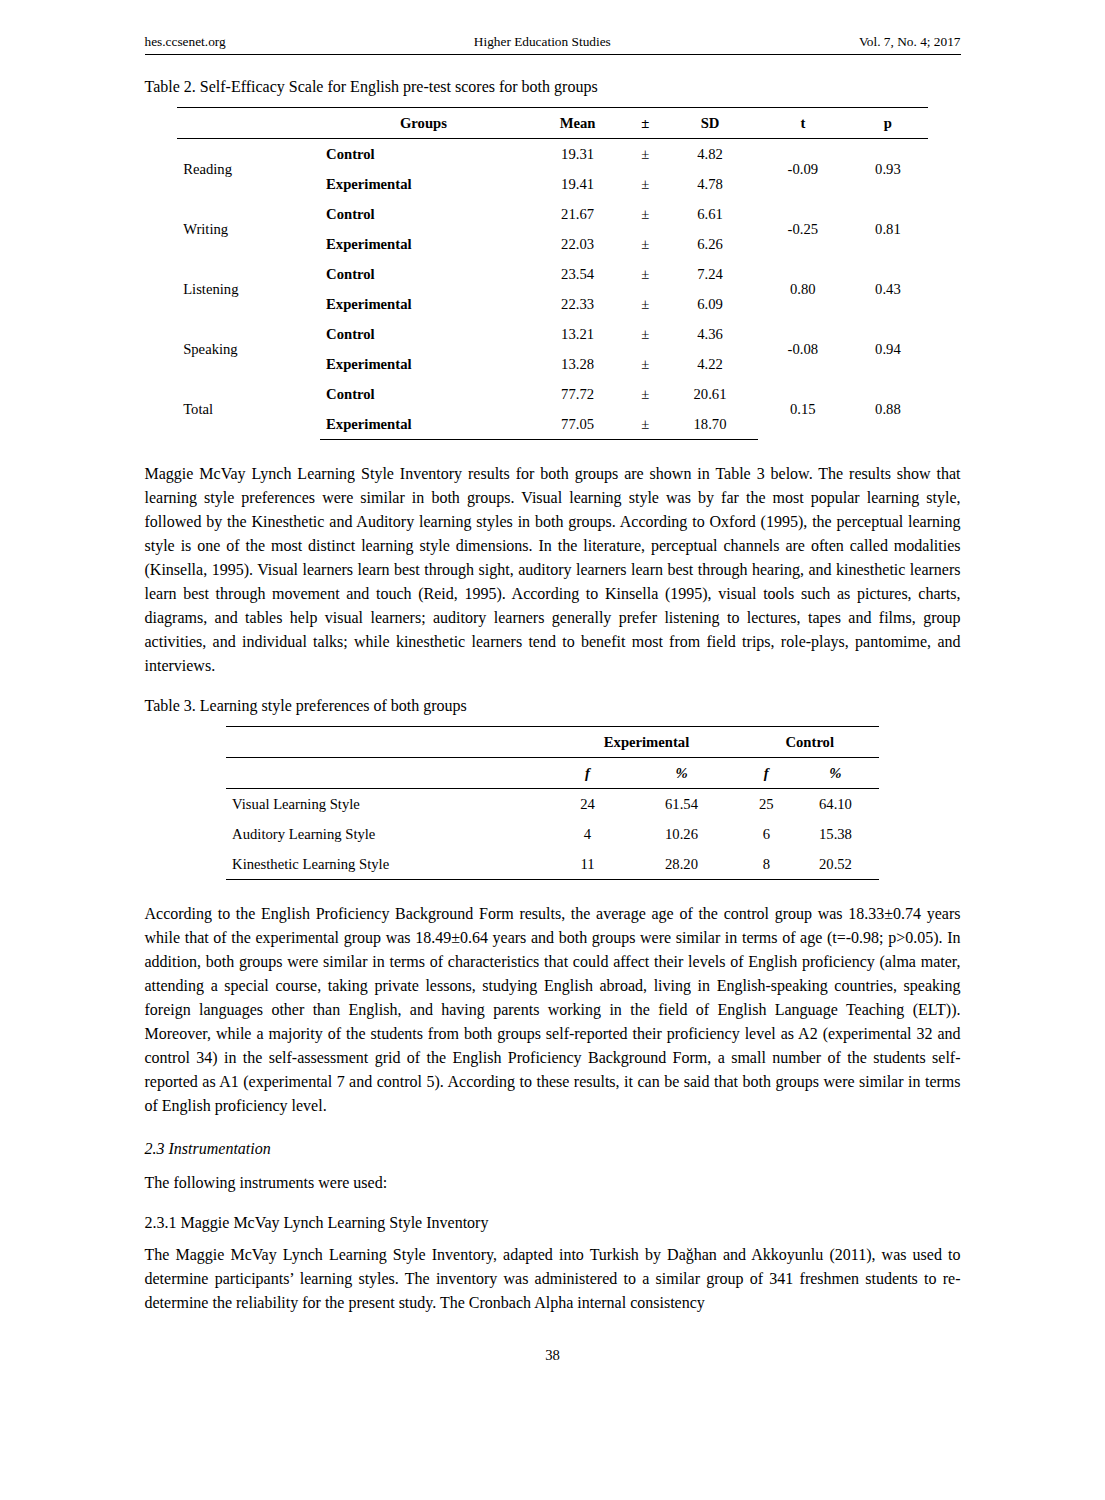hes.ccsenet.org
Higher Education Studies
Vol. 7, No. 4; 2017
Table 2. Self-Efficacy Scale for English pre-test scores for both groups
| | Groups | Mean | ± | SD | t | p |
| --- | --- | --- | --- | --- | --- | --- |
| Reading | Control | 19.31 | ± | 4.82 | -0.09 | 0.93 |
| Experimental | 19.41 | ± | 4.78 |
| Writing | Control | 21.67 | ± | 6.61 | -0.25 | 0.81 |
| Experimental | 22.03 | ± | 6.26 |
| Listening | Control | 23.54 | ± | 7.24 | 0.80 | 0.43 |
| Experimental | 22.33 | ± | 6.09 |
| Speaking | Control | 13.21 | ± | 4.36 | -0.08 | 0.94 |
| Experimental | 13.28 | ± | 4.22 |
| Total | Control | 77.72 | ± | 20.61 | 0.15 | 0.88 |
| Experimental | 77.05 | ± | 18.70 |
Maggie McVay Lynch Learning Style Inventory results for both groups are shown in Table 3 below. The results show that learning style preferences were similar in both groups. Visual learning style was by far the most popular learning style, followed by the Kinesthetic and Auditory learning styles in both groups. According to Oxford (1995), the perceptual learning style is one of the most distinct learning style dimensions. In the literature, perceptual channels are often called modalities (Kinsella, 1995). Visual learners learn best through sight, auditory learners learn best through hearing, and kinesthetic learners learn best through movement and touch (Reid, 1995). According to Kinsella (1995), visual tools such as pictures, charts, diagrams, and tables help visual learners; auditory learners generally prefer listening to lectures, tapes and films, group activities, and individual talks; while kinesthetic learners tend to benefit most from field trips, role-plays, pantomime, and interviews.
Table 3. Learning style preferences of both groups
| | Experimental | Control |
| --- | --- | --- |
| | f | % | f | % |
| Visual Learning Style | 24 | 61.54 | 25 | 64.10 |
| Auditory Learning Style | 4 | 10.26 | 6 | 15.38 |
| Kinesthetic Learning Style | 11 | 28.20 | 8 | 20.52 |
According to the English Proficiency Background Form results, the average age of the control group was 18.33±0.74 years while that of the experimental group was 18.49±0.64 years and both groups were similar in terms of age (t=-0.98; p>0.05). In addition, both groups were similar in terms of characteristics that could affect their levels of English proficiency (alma mater, attending a special course, taking private lessons, studying English abroad, living in English-speaking countries, speaking foreign languages other than English, and having parents working in the field of English Language Teaching (ELT)). Moreover, while a majority of the students from both groups self-reported their proficiency level as A2 (experimental 32 and control 34) in the self-assessment grid of the English Proficiency Background Form, a small number of the students self-reported as A1 (experimental 7 and control 5). According to these results, it can be said that both groups were similar in terms of English proficiency level.
2.3 Instrumentation
The following instruments were used:
2.3.1 Maggie McVay Lynch Learning Style Inventory
The Maggie McVay Lynch Learning Style Inventory, adapted into Turkish by Dağhan and Akkoyunlu (2011), was used to determine participants’ learning styles. The inventory was administered to a similar group of 341 freshmen students to re-determine the reliability for the present study. The Cronbach Alpha internal consistency
38